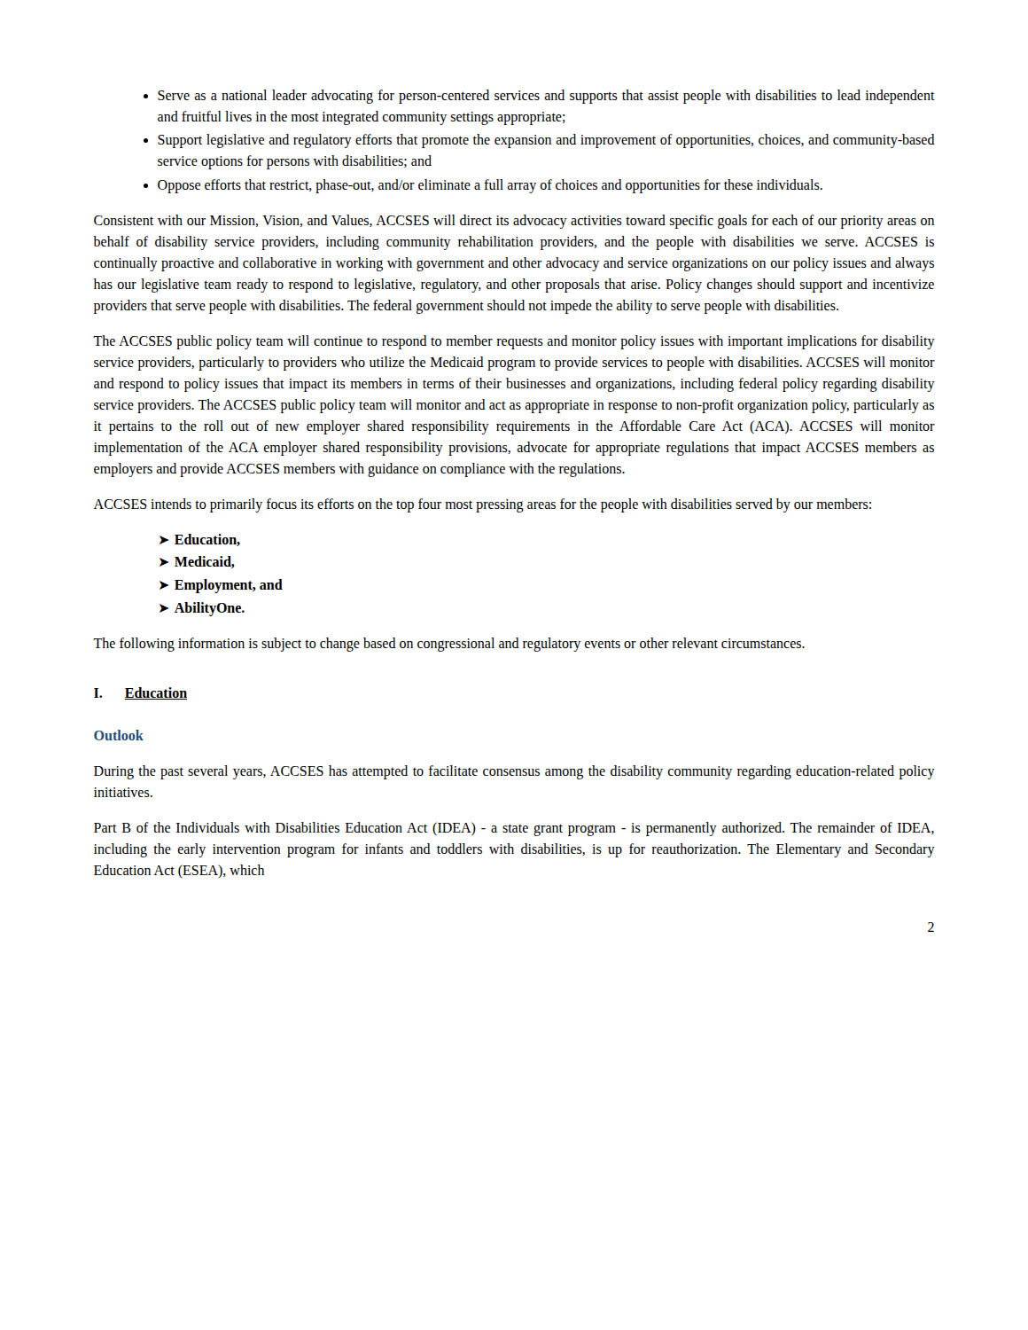Serve as a national leader advocating for person-centered services and supports that assist people with disabilities to lead independent and fruitful lives in the most integrated community settings appropriate;
Support legislative and regulatory efforts that promote the expansion and improvement of opportunities, choices, and community-based service options for persons with disabilities; and
Oppose efforts that restrict, phase-out, and/or eliminate a full array of choices and opportunities for these individuals.
Consistent with our Mission, Vision, and Values, ACCSES will direct its advocacy activities toward specific goals for each of our priority areas on behalf of disability service providers, including community rehabilitation providers, and the people with disabilities we serve. ACCSES is continually proactive and collaborative in working with government and other advocacy and service organizations on our policy issues and always has our legislative team ready to respond to legislative, regulatory, and other proposals that arise. Policy changes should support and incentivize providers that serve people with disabilities. The federal government should not impede the ability to serve people with disabilities.
The ACCSES public policy team will continue to respond to member requests and monitor policy issues with important implications for disability service providers, particularly to providers who utilize the Medicaid program to provide services to people with disabilities. ACCSES will monitor and respond to policy issues that impact its members in terms of their businesses and organizations, including federal policy regarding disability service providers. The ACCSES public policy team will monitor and act as appropriate in response to non-profit organization policy, particularly as it pertains to the roll out of new employer shared responsibility requirements in the Affordable Care Act (ACA). ACCSES will monitor implementation of the ACA employer shared responsibility provisions, advocate for appropriate regulations that impact ACCSES members as employers and provide ACCSES members with guidance on compliance with the regulations.
ACCSES intends to primarily focus its efforts on the top four most pressing areas for the people with disabilities served by our members:
Education,
Medicaid,
Employment, and
AbilityOne.
The following information is subject to change based on congressional and regulatory events or other relevant circumstances.
I. Education
Outlook
During the past several years, ACCSES has attempted to facilitate consensus among the disability community regarding education-related policy initiatives.
Part B of the Individuals with Disabilities Education Act (IDEA) - a state grant program - is permanently authorized. The remainder of IDEA, including the early intervention program for infants and toddlers with disabilities, is up for reauthorization. The Elementary and Secondary Education Act (ESEA), which
2